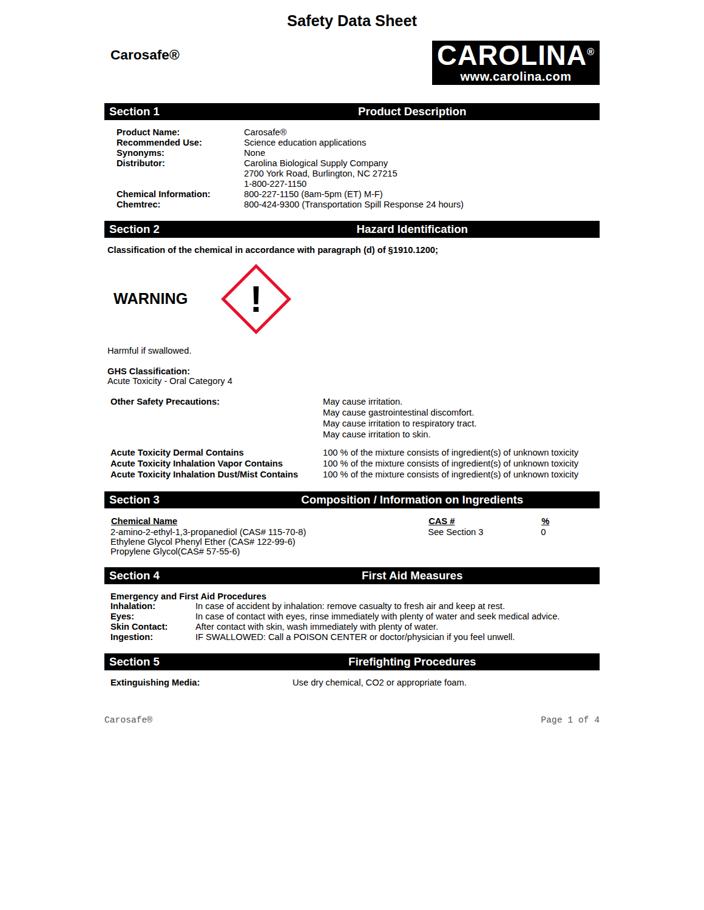Safety Data Sheet
Carosafe®
CAROLINA® www.carolina.com
Section 1 Product Description
| Product Name: | Carosafe® |
| Recommended Use: | Science education applications |
| Synonyms: | None |
| Distributor: | Carolina Biological Supply Company |
| | 2700 York Road, Burlington, NC 27215 |
| | 1-800-227-1150 |
| Chemical Information: | 800-227-1150 (8am-5pm (ET) M-F) |
| Chemtrec: | 800-424-9300 (Transportation Spill Response 24 hours) |
Section 2 Hazard Identification
Classification of the chemical in accordance with paragraph (d) of §1910.1200;
WARNING !
Harmful if swallowed.
GHS Classification:
Acute Toxicity - Oral Category 4
| Other Safety Precautions: | May cause irritation. |
| | May cause gastrointestinal discomfort. |
| | May cause irritation to respiratory tract. |
| | May cause irritation to skin. |
| Acute Toxicity Dermal Contains | 100 % of the mixture consists of ingredient(s) of unknown toxicity |
| Acute Toxicity Inhalation Vapor Contains | 100 % of the mixture consists of ingredient(s) of unknown toxicity |
| Acute Toxicity Inhalation Dust/Mist Contains | 100 % of the mixture consists of ingredient(s) of unknown toxicity |
Section 3 Composition / Information on Ingredients
| Chemical Name | CAS # | % |
| --- | --- | --- |
| 2-amino-2-ethyl-1,3-propanediol (CAS# 115-70-8) | See Section 3 | 0 |
| Ethylene Glycol Phenyl Ether (CAS# 122-99-6) | | |
| Propylene Glycol(CAS# 57-55-6) | | |
Section 4 First Aid Measures
Emergency and First Aid Procedures
| Inhalation: | In case of accident by inhalation: remove casualty to fresh air and keep at rest. |
| Eyes: | In case of contact with eyes, rinse immediately with plenty of water and seek medical advice. |
| Skin Contact: | After contact with skin, wash immediately with plenty of water. |
| Ingestion: | IF SWALLOWED: Call a POISON CENTER or doctor/physician if you feel unwell. |
Section 5 Firefighting Procedures
| Extinguishing Media: | Use dry chemical, CO2 or appropriate foam. |
Carosafe® Page 1 of 4